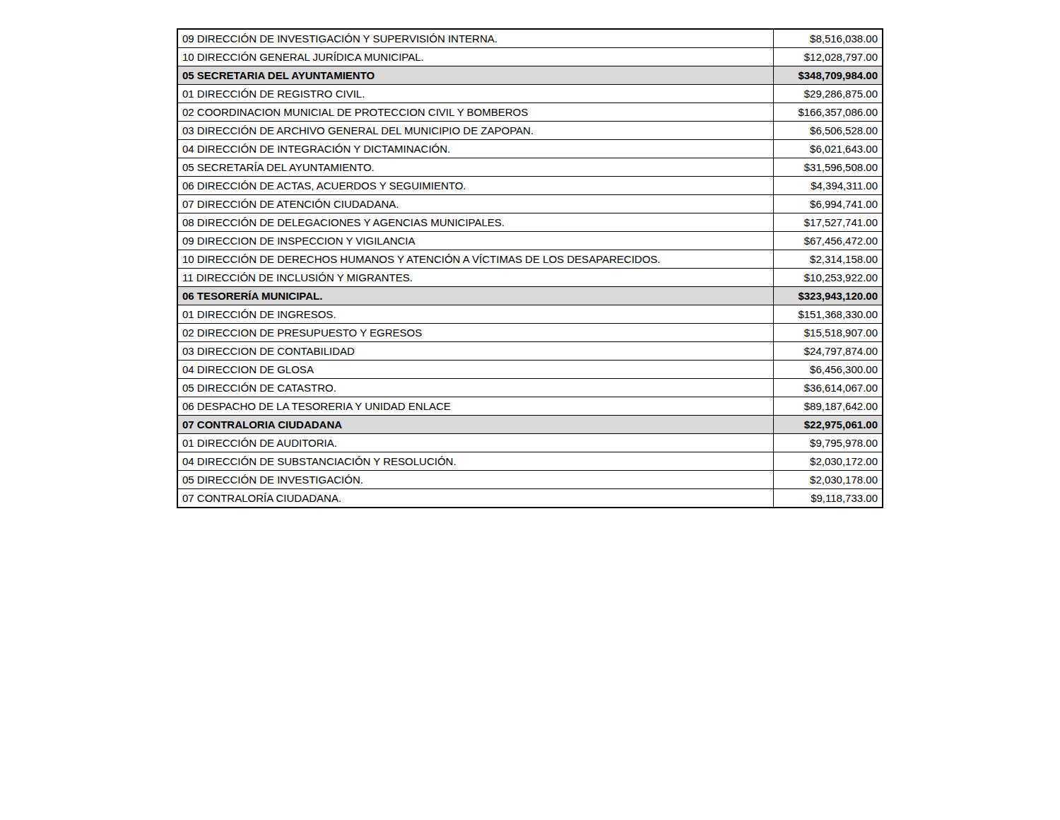| 09 DIRECCIÓN DE INVESTIGACIÓN Y SUPERVISIÓN INTERNA. | $8,516,038.00 |
| 10 DIRECCIÓN GENERAL JURÍDICA MUNICIPAL. | $12,028,797.00 |
| 05 SECRETARIA DEL AYUNTAMIENTO | $348,709,984.00 |
| 01 DIRECCIÓN DE REGISTRO CIVIL. | $29,286,875.00 |
| 02 COORDINACION MUNICIAL DE PROTECCION CIVIL Y BOMBEROS | $166,357,086.00 |
| 03 DIRECCIÓN DE ARCHIVO GENERAL DEL MUNICIPIO DE ZAPOPAN. | $6,506,528.00 |
| 04 DIRECCIÓN DE INTEGRACIÓN Y DICTAMINACIÓN. | $6,021,643.00 |
| 05 SECRETARÍA DEL AYUNTAMIENTO. | $31,596,508.00 |
| 06 DIRECCIÓN DE ACTAS, ACUERDOS Y SEGUIMIENTO. | $4,394,311.00 |
| 07 DIRECCIÓN DE ATENCIÓN CIUDADANA. | $6,994,741.00 |
| 08 DIRECCIÓN DE DELEGACIONES Y AGENCIAS MUNICIPALES. | $17,527,741.00 |
| 09 DIRECCION DE INSPECCION Y VIGILANCIA | $67,456,472.00 |
| 10 DIRECCIÓN DE DERECHOS HUMANOS Y ATENCIÓN A VÍCTIMAS DE LOS DESAPARECIDOS. | $2,314,158.00 |
| 11 DIRECCIÓN DE INCLUSIÓN Y MIGRANTES. | $10,253,922.00 |
| 06 TESORERÍA MUNICIPAL. | $323,943,120.00 |
| 01 DIRECCIÓN DE INGRESOS. | $151,368,330.00 |
| 02 DIRECCION DE PRESUPUESTO Y EGRESOS | $15,518,907.00 |
| 03 DIRECCION DE CONTABILIDAD | $24,797,874.00 |
| 04 DIRECCION DE GLOSA | $6,456,300.00 |
| 05 DIRECCIÓN DE CATASTRO. | $36,614,067.00 |
| 06 DESPACHO DE LA TESORERIA Y UNIDAD ENLACE | $89,187,642.00 |
| 07 CONTRALORIA CIUDADANA | $22,975,061.00 |
| 01 DIRECCIÓN DE AUDITORIA. | $9,795,978.00 |
| 04 DIRECCIÓN DE SUBSTANCIACIÓN Y RESOLUCIÓN. | $2,030,172.00 |
| 05 DIRECCIÓN DE INVESTIGACIÓN. | $2,030,178.00 |
| 07 CONTRALORÍA CIUDADANA. | $9,118,733.00 |